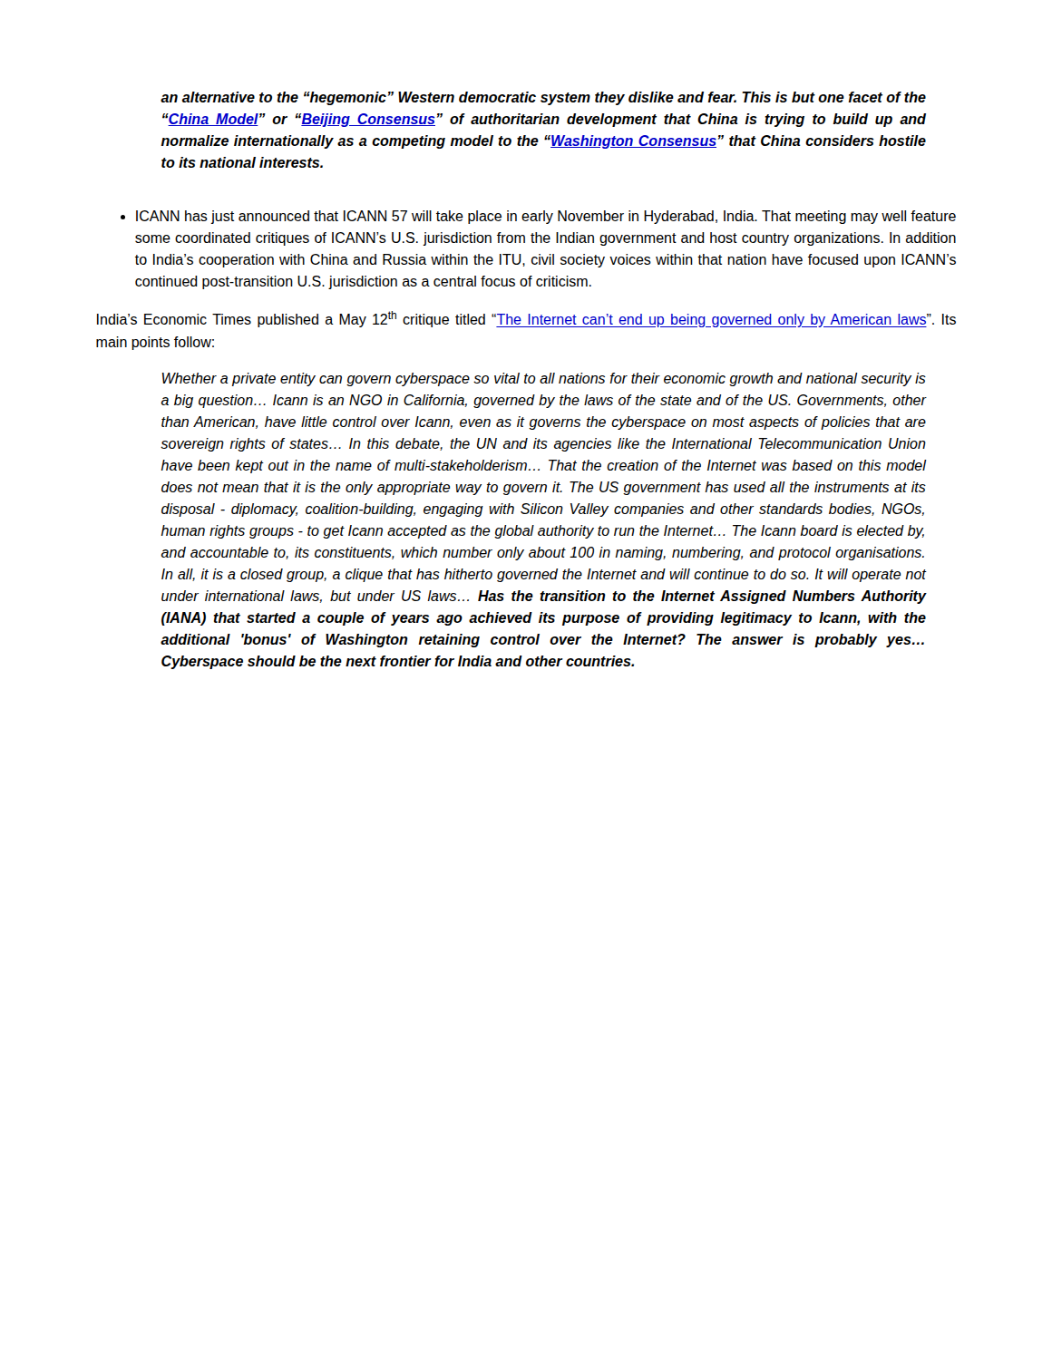an alternative to the “hegemonic” Western democratic system they dislike and fear. This is but one facet of the “China Model” or “Beijing Consensus” of authoritarian development that China is trying to build up and normalize internationally as a competing model to the “Washington Consensus” that China considers hostile to its national interests.
ICANN has just announced that ICANN 57 will take place in early November in Hyderabad, India. That meeting may well feature some coordinated critiques of ICANN’s U.S. jurisdiction from the Indian government and host country organizations. In addition to India’s cooperation with China and Russia within the ITU, civil society voices within that nation have focused upon ICANN’s continued post-transition U.S. jurisdiction as a central focus of criticism.
India’s Economic Times published a May 12th critique titled “The Internet can’t end up being governed only by American laws”. Its main points follow:
Whether a private entity can govern cyberspace so vital to all nations for their economic growth and national security is a big question… Icann is an NGO in California, governed by the laws of the state and of the US. Governments, other than American, have little control over Icann, even as it governs the cyberspace on most aspects of policies that are sovereign rights of states… In this debate, the UN and its agencies like the International Telecommunication Union have been kept out in the name of multi-stakeholderism… That the creation of the Internet was based on this model does not mean that it is the only appropriate way to govern it. The US government has used all the instruments at its disposal - diplomacy, coalition-building, engaging with Silicon Valley companies and other standards bodies, NGOs, human rights groups - to get Icann accepted as the global authority to run the Internet… The Icann board is elected by, and accountable to, its constituents, which number only about 100 in naming, numbering, and protocol organisations. In all, it is a closed group, a clique that has hitherto governed the Internet and will continue to do so. It will operate not under international laws, but under US laws… Has the transition to the Internet Assigned Numbers Authority (IANA) that started a couple of years ago achieved its purpose of providing legitimacy to Icann, with the additional 'bonus' of Washington retaining control over the Internet? The answer is probably yes… Cyberspace should be the next frontier for India and other countries.